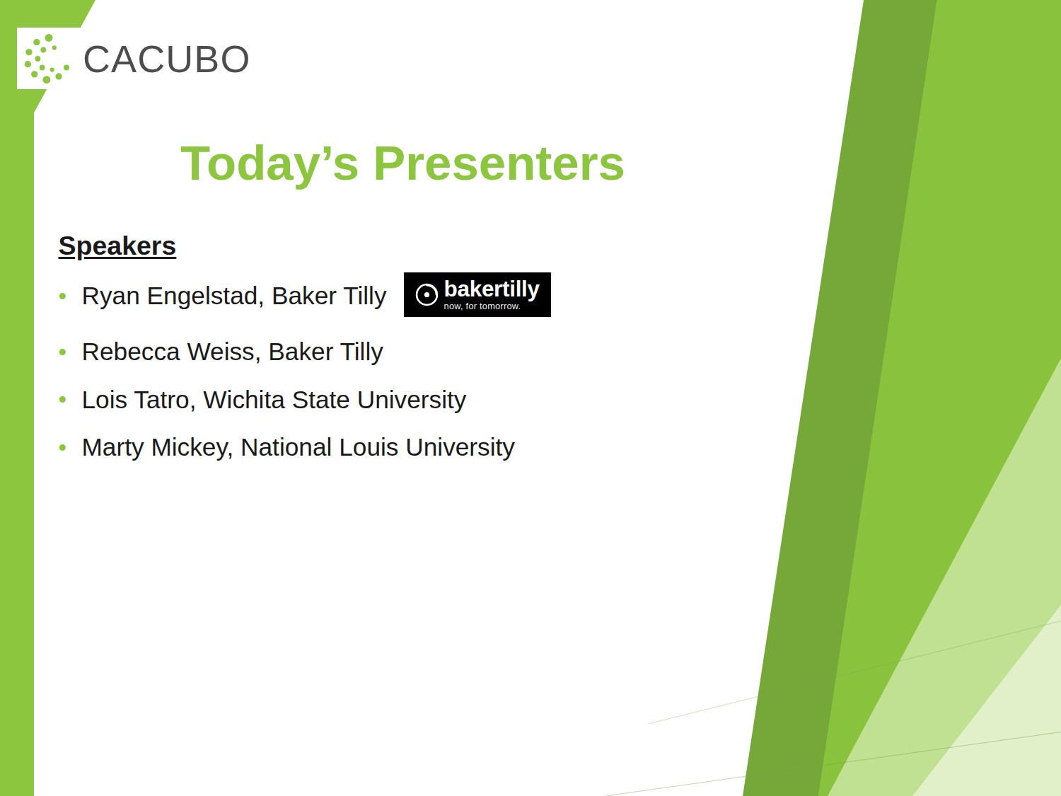CACUBO
Today’s Presenters
Speakers
Ryan Engelstad, Baker Tilly bakertilly now, for tomorrow.
Rebecca Weiss, Baker Tilly
Lois Tatro, Wichita State University
Marty Mickey, National Louis University